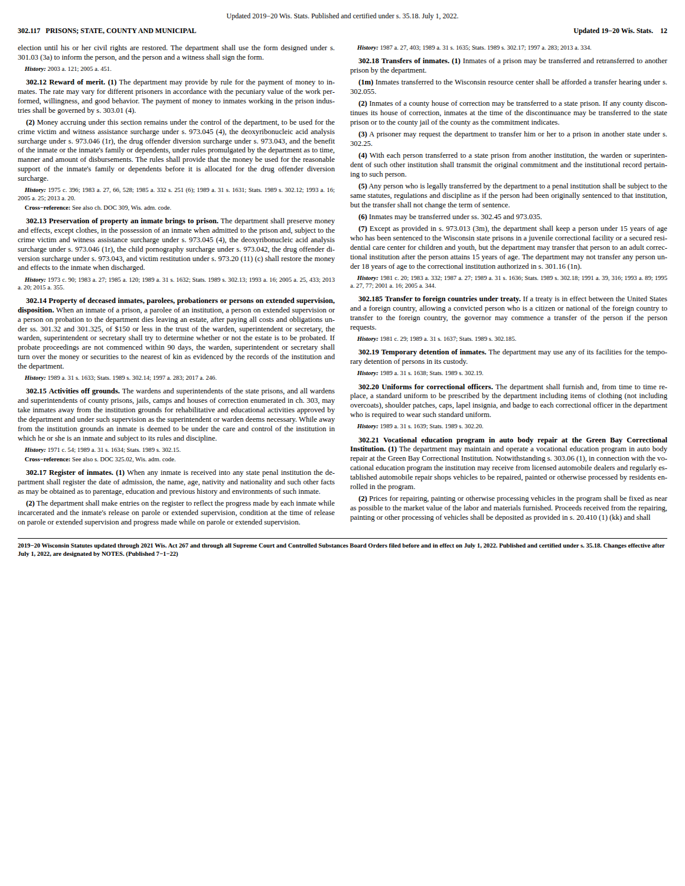Updated 2019−20 Wis. Stats. Published and certified under s. 35.18. July 1, 2022.
302.117 PRISONS; STATE, COUNTY AND MUNICIPAL Updated 19−20 Wis. Stats. 12
election until his or her civil rights are restored. The department shall use the form designed under s. 301.03 (3a) to inform the person, and the person and a witness shall sign the form.
History: 2003 a. 121; 2005 a. 451.
302.12 Reward of merit. (1) The department may provide by rule for the payment of money to inmates. The rate may vary for different prisoners in accordance with the pecuniary value of the work performed, willingness, and good behavior. The payment of money to inmates working in the prison industries shall be governed by s. 303.01 (4).
(2) Money accruing under this section remains under the control of the department, to be used for the crime victim and witness assistance surcharge under s. 973.045 (4), the deoxyribonucleic acid analysis surcharge under s. 973.046 (1r), the drug offender diversion surcharge under s. 973.043, and the benefit of the inmate or the inmate's family or dependents, under rules promulgated by the department as to time, manner and amount of disbursements. The rules shall provide that the money be used for the reasonable support of the inmate's family or dependents before it is allocated for the drug offender diversion surcharge.
History: 1975 c. 396; 1983 a. 27, 66, 528; 1985 a. 332 s. 251 (6); 1989 a. 31 s. 1631; Stats. 1989 s. 302.12; 1993 a. 16; 2005 a. 25; 2013 a. 20.
Cross−reference: See also ch. DOC 309, Wis. adm. code.
302.13 Preservation of property an inmate brings to prison. The department shall preserve money and effects, except clothes, in the possession of an inmate when admitted to the prison and, subject to the crime victim and witness assistance surcharge under s. 973.045 (4), the deoxyribonucleic acid analysis surcharge under s. 973.046 (1r), the child pornography surcharge under s. 973.042, the drug offender diversion surcharge under s. 973.043, and victim restitution under s. 973.20 (11) (c) shall restore the money and effects to the inmate when discharged.
History: 1973 c. 90; 1983 a. 27; 1985 a. 120; 1989 a. 31 s. 1632; Stats. 1989 s. 302.13; 1993 a. 16; 2005 a. 25, 433; 2013 a. 20; 2015 a. 355.
302.14 Property of deceased inmates, parolees, probationers or persons on extended supervision, disposition. When an inmate of a prison, a parolee of an institution, a person on extended supervision or a person on probation to the department dies leaving an estate, after paying all costs and obligations under ss. 301.32 and 301.325, of $150 or less in the trust of the warden, superintendent or secretary, the warden, superintendent or secretary shall try to determine whether or not the estate is to be probated. If probate proceedings are not commenced within 90 days, the warden, superintendent or secretary shall turn over the money or securities to the nearest of kin as evidenced by the records of the institution and the department.
History: 1989 a. 31 s. 1633; Stats. 1989 s. 302.14; 1997 a. 283; 2017 a. 246.
302.15 Activities off grounds. The wardens and superintendents of the state prisons, and all wardens and superintendents of county prisons, jails, camps and houses of correction enumerated in ch. 303, may take inmates away from the institution grounds for rehabilitative and educational activities approved by the department and under such supervision as the superintendent or warden deems necessary. While away from the institution grounds an inmate is deemed to be under the care and control of the institution in which he or she is an inmate and subject to its rules and discipline.
History: 1971 c. 54; 1989 a. 31 s. 1634; Stats. 1989 s. 302.15.
Cross−reference: See also s. DOC 325.02, Wis. adm. code.
302.17 Register of inmates. (1) When any inmate is received into any state penal institution the department shall register the date of admission, the name, age, nativity and nationality and such other facts as may be obtained as to parentage, education and previous history and environments of such inmate.
(2) The department shall make entries on the register to reflect the progress made by each inmate while incarcerated and the inmate's release on parole or extended supervision, condition at the time of release on parole or extended supervision and progress made while on parole or extended supervision.
History: 1987 a. 27, 403; 1989 a. 31 s. 1635; Stats. 1989 s. 302.17; 1997 a. 283; 2013 a. 334.
302.18 Transfers of inmates. (1) Inmates of a prison may be transferred and retransferred to another prison by the department.
(1m) Inmates transferred to the Wisconsin resource center shall be afforded a transfer hearing under s. 302.055.
(2) Inmates of a county house of correction may be transferred to a state prison. If any county discontinues its house of correction, inmates at the time of the discontinuance may be transferred to the state prison or to the county jail of the county as the commitment indicates.
(3) A prisoner may request the department to transfer him or her to a prison in another state under s. 302.25.
(4) With each person transferred to a state prison from another institution, the warden or superintendent of such other institution shall transmit the original commitment and the institutional record pertaining to such person.
(5) Any person who is legally transferred by the department to a penal institution shall be subject to the same statutes, regulations and discipline as if the person had been originally sentenced to that institution, but the transfer shall not change the term of sentence.
(6) Inmates may be transferred under ss. 302.45 and 973.035.
(7) Except as provided in s. 973.013 (3m), the department shall keep a person under 15 years of age who has been sentenced to the Wisconsin state prisons in a juvenile correctional facility or a secured residential care center for children and youth, but the department may transfer that person to an adult correctional institution after the person attains 15 years of age. The department may not transfer any person under 18 years of age to the correctional institution authorized in s. 301.16 (1n).
History: 1981 c. 20; 1983 a. 332; 1987 a. 27; 1989 a. 31 s. 1636; Stats. 1989 s. 302.18; 1991 a. 39, 316; 1993 a. 89; 1995 a. 27, 77; 2001 a. 16; 2005 a. 344.
302.185 Transfer to foreign countries under treaty. If a treaty is in effect between the United States and a foreign country, allowing a convicted person who is a citizen or national of the foreign country to transfer to the foreign country, the governor may commence a transfer of the person if the person requests.
History: 1981 c. 29; 1989 a. 31 s. 1637; Stats. 1989 s. 302.185.
302.19 Temporary detention of inmates. The department may use any of its facilities for the temporary detention of persons in its custody.
History: 1989 a. 31 s. 1638; Stats. 1989 s. 302.19.
302.20 Uniforms for correctional officers. The department shall furnish and, from time to time replace, a standard uniform to be prescribed by the department including items of clothing (not including overcoats), shoulder patches, caps, lapel insignia, and badge to each correctional officer in the department who is required to wear such standard uniform.
History: 1989 a. 31 s. 1639; Stats. 1989 s. 302.20.
302.21 Vocational education program in auto body repair at the Green Bay Correctional Institution. (1) The department may maintain and operate a vocational education program in auto body repair at the Green Bay Correctional Institution. Notwithstanding s. 303.06 (1), in connection with the vocational education program the institution may receive from licensed automobile dealers and regularly established automobile repair shops vehicles to be repaired, painted or otherwise processed by residents enrolled in the program.
(2) Prices for repairing, painting or otherwise processing vehicles in the program shall be fixed as near as possible to the market value of the labor and materials furnished. Proceeds received from the repairing, painting or other processing of vehicles shall be deposited as provided in s. 20.410 (1) (kk) and shall
2019−20 Wisconsin Statutes updated through 2021 Wis. Act 267 and through all Supreme Court and Controlled Substances Board Orders filed before and in effect on July 1, 2022. Published and certified under s. 35.18. Changes effective after July 1, 2022, are designated by NOTES. (Published 7−1−22)